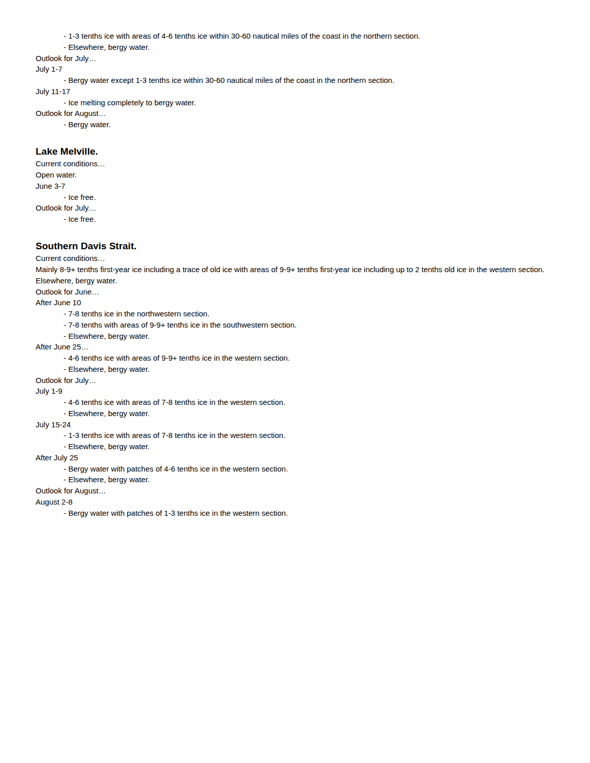- 1-3 tenths ice with areas of 4-6 tenths ice within 30-60 nautical miles of the coast in the northern section.
- Elsewhere, bergy water.
Outlook for July…
July 1-7
- Bergy water except 1-3 tenths ice within 30-60 nautical miles of the coast in the northern section.
July 11-17
- Ice melting completely to bergy water.
Outlook for August…
- Bergy water.
Lake Melville.
Current conditions…
Open water.
June 3-7
- Ice free.
Outlook for July…
- Ice free.
Southern Davis Strait.
Current conditions…
Mainly 8-9+ tenths first-year ice including a trace of old ice with areas of 9-9+ tenths first-year ice including up to 2 tenths old ice in the western section.
Elsewhere, bergy water.
Outlook for June…
After June 10
- 7-8 tenths ice in the northwestern section.
- 7-8 tenths with areas of 9-9+ tenths ice in the southwestern section.
- Elsewhere, bergy water.
After June 25…
- 4-6 tenths ice with areas of 9-9+ tenths ice in the western section.
- Elsewhere, bergy water.
Outlook for July…
July 1-9
- 4-6 tenths ice with areas of 7-8 tenths ice in the western section.
- Elsewhere, bergy water.
July 15-24
- 1-3 tenths ice with areas of 7-8 tenths ice in the western section.
- Elsewhere, bergy water.
After July 25
- Bergy water with patches of 4-6 tenths ice in the western section.
- Elsewhere, bergy water.
Outlook for August…
August 2-8
- Bergy water with patches of 1-3 tenths ice in the western section.